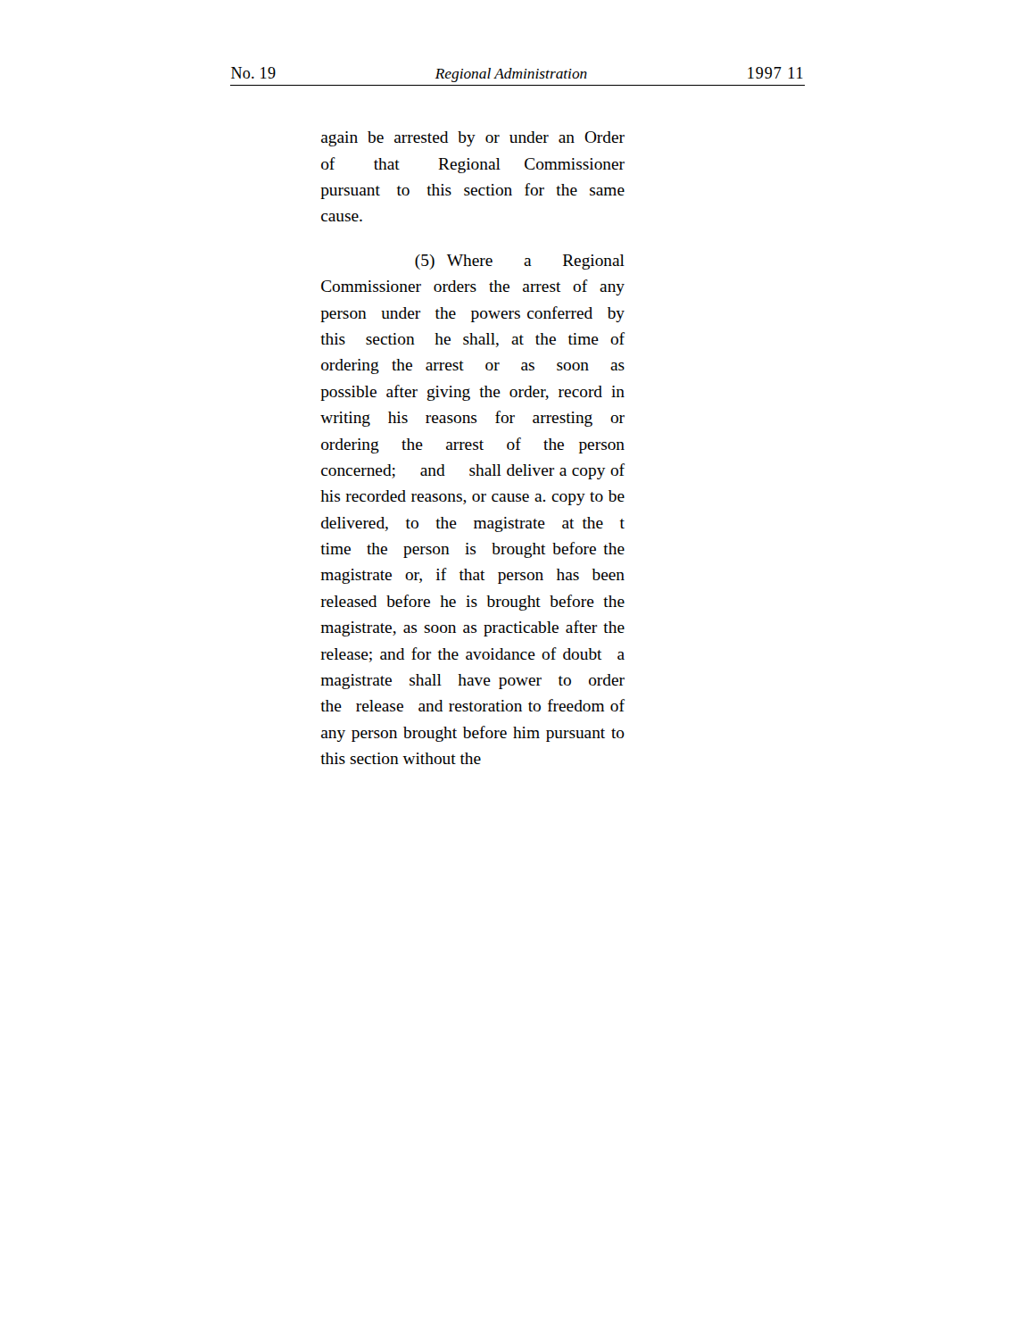No. 19
Regional Administration
1997 11
again be arrested by or under an Order of that Regional Commissioner pursuant to this section for the same cause.
(5) Where a Regional Commissioner orders the arrest of any person under the powers conferred by this section he shall, at the time of ordering the arrest or as soon as possible after giving the order, record in writing his reasons for arresting or ordering the arrest of the person concerned; and shall deliver a copy of his recorded reasons, or cause a. copy to be delivered, to the magistrate at the t time the person is brought before the magistrate or, if that person has been released before he is brought before the magistrate, as soon as practicable after the release; and for the avoidance of doubt a magistrate shall have power to order the release and restoration to freedom of any person brought before him pursuant to this section without the